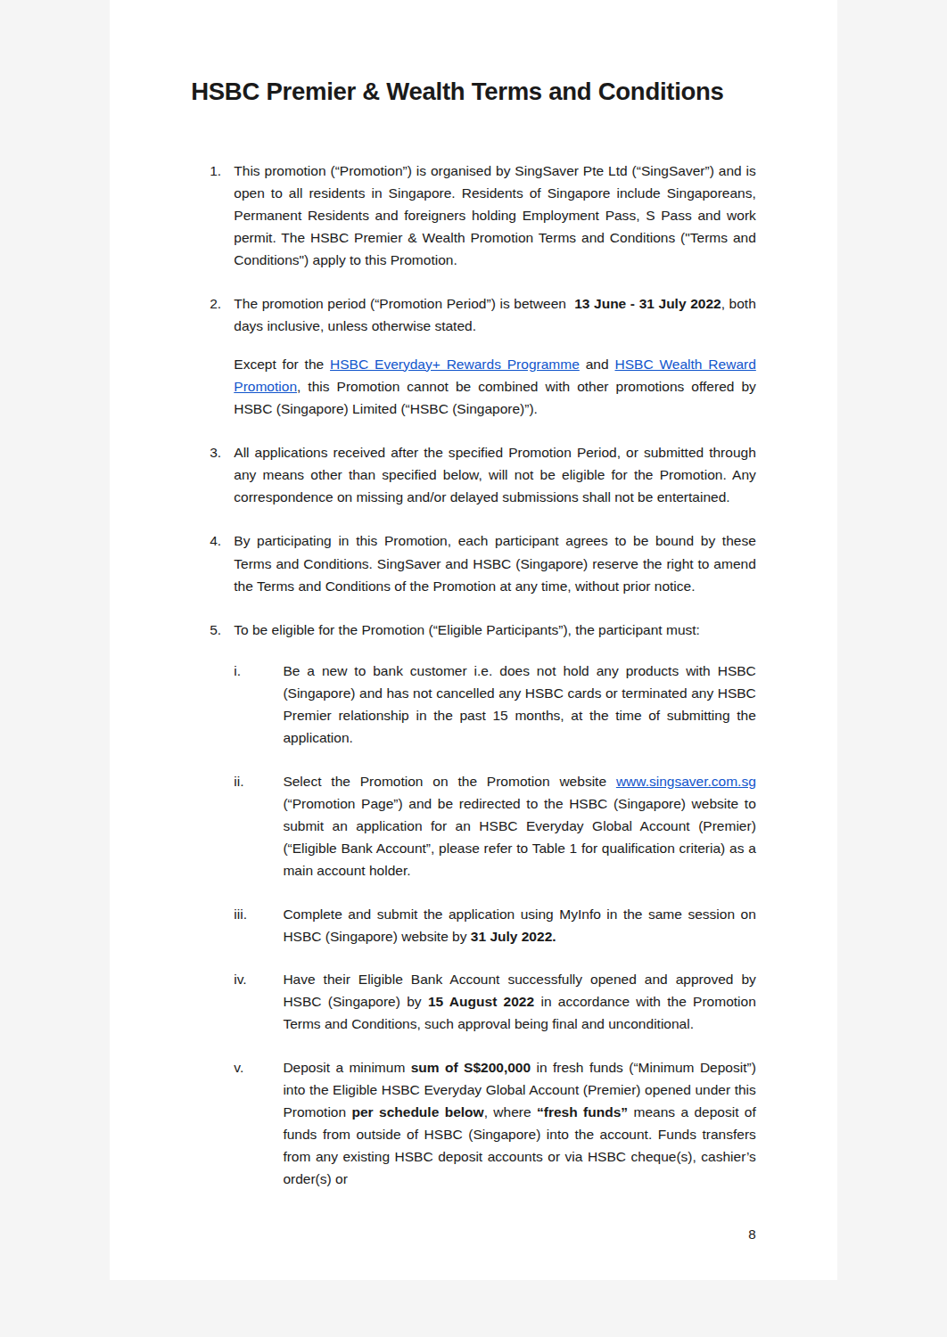HSBC Premier & Wealth Terms and Conditions
This promotion (“Promotion”) is organised by SingSaver Pte Ltd (“SingSaver”) and is open to all residents in Singapore. Residents of Singapore include Singaporeans, Permanent Residents and foreigners holding Employment Pass, S Pass and work permit. The HSBC Premier & Wealth Promotion Terms and Conditions ("Terms and Conditions") apply to this Promotion.
The promotion period (“Promotion Period”) is between 13 June - 31 July 2022, both days inclusive, unless otherwise stated.
Except for the HSBC Everyday+ Rewards Programme and HSBC Wealth Reward Promotion, this Promotion cannot be combined with other promotions offered by HSBC (Singapore) Limited (“HSBC (Singapore)”).
All applications received after the specified Promotion Period, or submitted through any means other than specified below, will not be eligible for the Promotion. Any correspondence on missing and/or delayed submissions shall not be entertained.
By participating in this Promotion, each participant agrees to be bound by these Terms and Conditions. SingSaver and HSBC (Singapore) reserve the right to amend the Terms and Conditions of the Promotion at any time, without prior notice.
To be eligible for the Promotion (“Eligible Participants”), the participant must:
Be a new to bank customer i.e. does not hold any products with HSBC (Singapore) and has not cancelled any HSBC cards or terminated any HSBC Premier relationship in the past 15 months, at the time of submitting the application.
Select the Promotion on the Promotion website www.singsaver.com.sg (“Promotion Page”) and be redirected to the HSBC (Singapore) website to submit an application for an HSBC Everyday Global Account (Premier) (“Eligible Bank Account”, please refer to Table 1 for qualification criteria) as a main account holder.
Complete and submit the application using MyInfo in the same session on HSBC (Singapore) website by 31 July 2022.
Have their Eligible Bank Account successfully opened and approved by HSBC (Singapore) by 15 August 2022 in accordance with the Promotion Terms and Conditions, such approval being final and unconditional.
Deposit a minimum sum of S$200,000 in fresh funds (“Minimum Deposit”) into the Eligible HSBC Everyday Global Account (Premier) opened under this Promotion per schedule below, where “fresh funds” means a deposit of funds from outside of HSBC (Singapore) into the account. Funds transfers from any existing HSBC deposit accounts or via HSBC cheque(s), cashier’s order(s) or
8